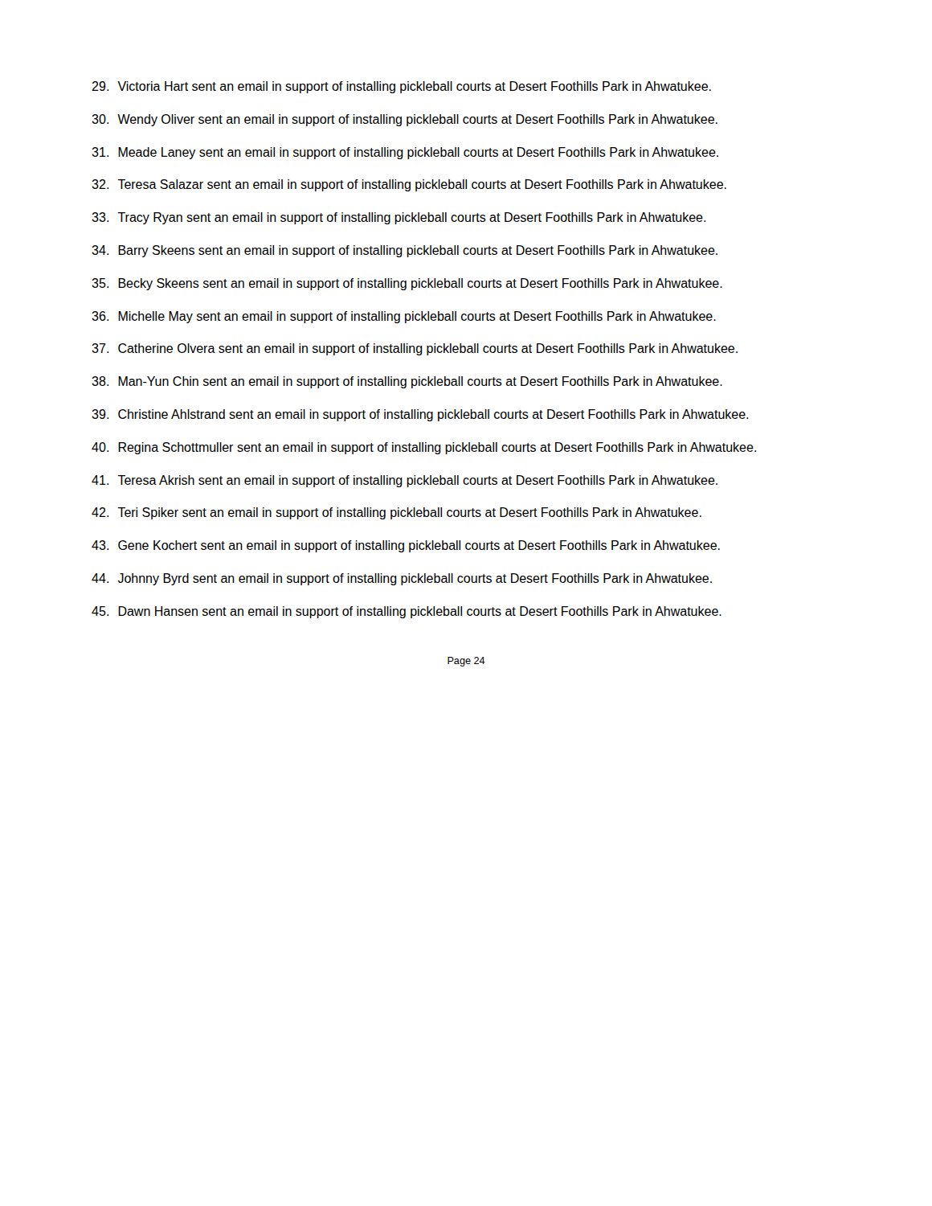Victoria Hart sent an email in support of installing pickleball courts at Desert Foothills Park in Ahwatukee.
Wendy Oliver sent an email in support of installing pickleball courts at Desert Foothills Park in Ahwatukee.
Meade Laney sent an email in support of installing pickleball courts at Desert Foothills Park in Ahwatukee.
Teresa Salazar sent an email in support of installing pickleball courts at Desert Foothills Park in Ahwatukee.
Tracy Ryan sent an email in support of installing pickleball courts at Desert Foothills Park in Ahwatukee.
Barry Skeens sent an email in support of installing pickleball courts at Desert Foothills Park in Ahwatukee.
Becky Skeens sent an email in support of installing pickleball courts at Desert Foothills Park in Ahwatukee.
Michelle May sent an email in support of installing pickleball courts at Desert Foothills Park in Ahwatukee.
Catherine Olvera sent an email in support of installing pickleball courts at Desert Foothills Park in Ahwatukee.
Man-Yun Chin sent an email in support of installing pickleball courts at Desert Foothills Park in Ahwatukee.
Christine Ahlstrand sent an email in support of installing pickleball courts at Desert Foothills Park in Ahwatukee.
Regina Schottmuller sent an email in support of installing pickleball courts at Desert Foothills Park in Ahwatukee.
Teresa Akrish sent an email in support of installing pickleball courts at Desert Foothills Park in Ahwatukee.
Teri Spiker sent an email in support of installing pickleball courts at Desert Foothills Park in Ahwatukee.
Gene Kochert sent an email in support of installing pickleball courts at Desert Foothills Park in Ahwatukee.
Johnny Byrd sent an email in support of installing pickleball courts at Desert Foothills Park in Ahwatukee.
Dawn Hansen sent an email in support of installing pickleball courts at Desert Foothills Park in Ahwatukee.
Page 24